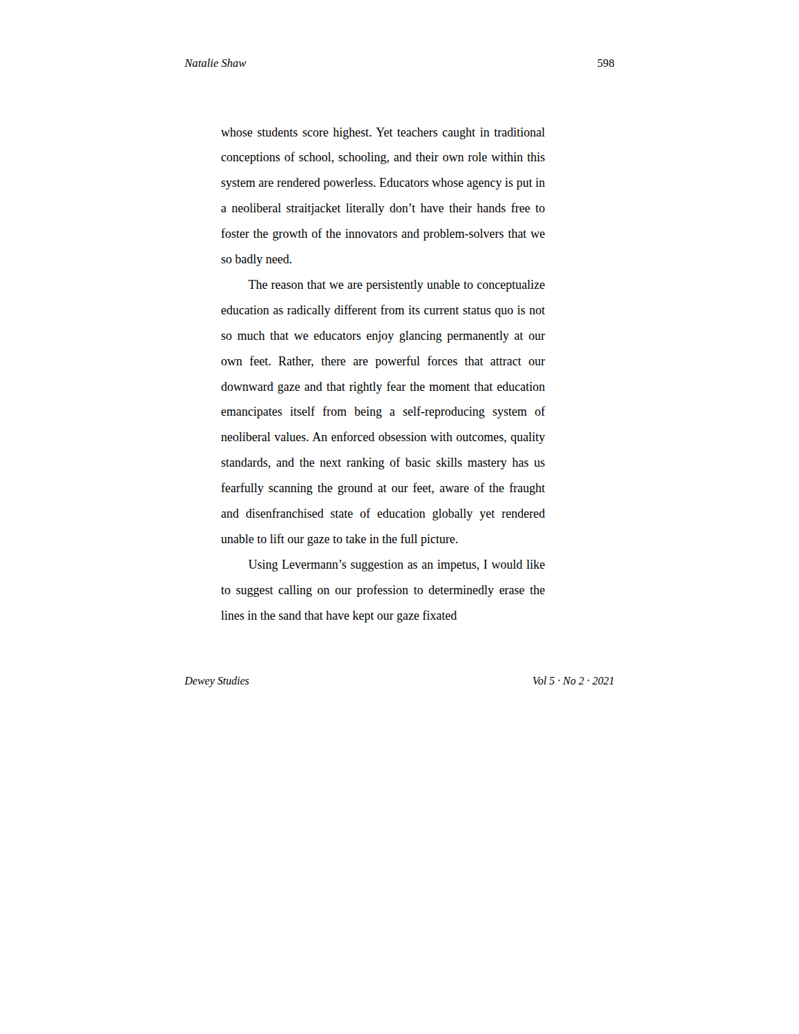Natalie Shaw 598
whose students score highest. Yet teachers caught in traditional conceptions of school, schooling, and their own role within this system are rendered powerless. Educators whose agency is put in a neoliberal straitjacket literally don’t have their hands free to foster the growth of the innovators and problem-solvers that we so badly need.
The reason that we are persistently unable to conceptualize education as radically different from its current status quo is not so much that we educators enjoy glancing permanently at our own feet. Rather, there are powerful forces that attract our downward gaze and that rightly fear the moment that education emancipates itself from being a self-reproducing system of neoliberal values. An enforced obsession with outcomes, quality standards, and the next ranking of basic skills mastery has us fearfully scanning the ground at our feet, aware of the fraught and disenfranchised state of education globally yet rendered unable to lift our gaze to take in the full picture.
Using Levermann’s suggestion as an impetus, I would like to suggest calling on our profession to determinedly erase the lines in the sand that have kept our gaze fixated
Dewey Studies Vol 5 · No 2 · 2021